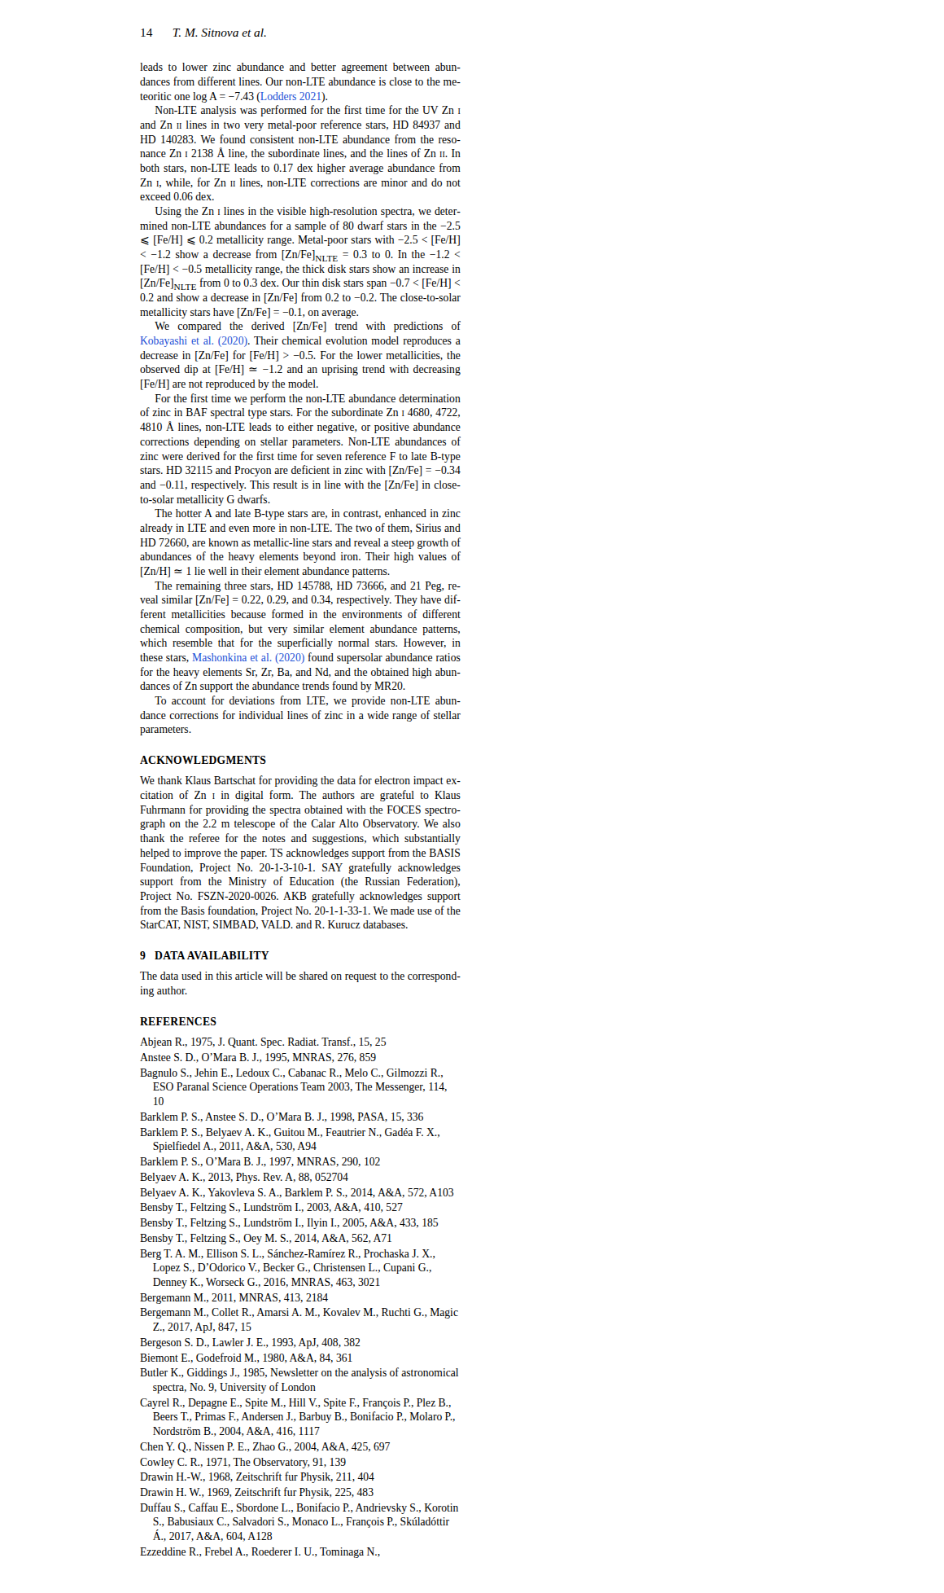14 T. M. Sitnova et al.
leads to lower zinc abundance and better agreement between abundances from different lines. Our non-LTE abundance is close to the meteoritic one log A = −7.43 (Lodders 2021).
Non-LTE analysis was performed for the first time for the UV Zn i and Zn ii lines in two very metal-poor reference stars, HD 84937 and HD 140283. We found consistent non-LTE abundance from the resonance Zn i 2138 Å line, the subordinate lines, and the lines of Zn ii. In both stars, non-LTE leads to 0.17 dex higher average abundance from Zn i, while, for Zn ii lines, non-LTE corrections are minor and do not exceed 0.06 dex.
Using the Zn i lines in the visible high-resolution spectra, we determined non-LTE abundances for a sample of 80 dwarf stars in the −2.5 ⩽ [Fe/H] ⩽ 0.2 metallicity range. Metal-poor stars with −2.5 < [Fe/H] < −1.2 show a decrease from [Zn/Fe]NLTE = 0.3 to 0. In the −1.2 < [Fe/H] < −0.5 metallicity range, the thick disk stars show an increase in [Zn/Fe]NLTE from 0 to 0.3 dex. Our thin disk stars span −0.7 < [Fe/H] < 0.2 and show a decrease in [Zn/Fe] from 0.2 to −0.2. The close-to-solar metallicity stars have [Zn/Fe] = −0.1, on average.
We compared the derived [Zn/Fe] trend with predictions of Kobayashi et al. (2020). Their chemical evolution model reproduces a decrease in [Zn/Fe] for [Fe/H] > −0.5. For the lower metallicities, the observed dip at [Fe/H] ≃ −1.2 and an uprising trend with decreasing [Fe/H] are not reproduced by the model.
For the first time we perform the non-LTE abundance determination of zinc in BAF spectral type stars. For the subordinate Zn i 4680, 4722, 4810 Å lines, non-LTE leads to either negative, or positive abundance corrections depending on stellar parameters. Non-LTE abundances of zinc were derived for the first time for seven reference F to late B-type stars. HD 32115 and Procyon are deficient in zinc with [Zn/Fe] = −0.34 and −0.11, respectively. This result is in line with the [Zn/Fe] in close-to-solar metallicity G dwarfs.
The hotter A and late B-type stars are, in contrast, enhanced in zinc already in LTE and even more in non-LTE. The two of them, Sirius and HD 72660, are known as metallic-line stars and reveal a steep growth of abundances of the heavy elements beyond iron. Their high values of [Zn/H] ≃ 1 lie well in their element abundance patterns.
The remaining three stars, HD 145788, HD 73666, and 21 Peg, reveal similar [Zn/Fe] = 0.22, 0.29, and 0.34, respectively. They have different metallicities because formed in the environments of different chemical composition, but very similar element abundance patterns, which resemble that for the superficially normal stars. However, in these stars, Mashonkina et al. (2020) found supersolar abundance ratios for the heavy elements Sr, Zr, Ba, and Nd, and the obtained high abundances of Zn support the abundance trends found by MR20.
To account for deviations from LTE, we provide non-LTE abundance corrections for individual lines of zinc in a wide range of stellar parameters.
Acknowledgments
We thank Klaus Bartschat for providing the data for electron impact excitation of Zn i in digital form. The authors are grateful to Klaus Fuhrmann for providing the spectra obtained with the FOCES spectrograph on the 2.2 m telescope of the Calar Alto Observatory. We also thank the referee for the notes and suggestions, which substantially helped to improve the paper. TS acknowledges support from the BASIS Foundation, Project No. 20-1-3-10-1. SAY gratefully acknowledges support from the Ministry of Education (the Russian Federation), Project No. FSZN-2020-0026. AKB gratefully acknowledges support from the Basis foundation, Project No. 20-1-1-33-1. We made use of the StarCAT, NIST, SIMBAD, VALD. and R. Kurucz databases.
9 Data availability
The data used in this article will be shared on request to the corresponding author.
References
Abjean R., 1975, J. Quant. Spec. Radiat. Transf., 15, 25
Anstee S. D., O’Mara B. J., 1995, MNRAS, 276, 859
Bagnulo S., Jehin E., Ledoux C., Cabanac R., Melo C., Gilmozzi R., ESO Paranal Science Operations Team 2003, The Messenger, 114, 10
Barklem P. S., Anstee S. D., O’Mara B. J., 1998, PASA, 15, 336
Barklem P. S., Belyaev A. K., Guitou M., Feautrier N., Gadéa F. X., Spielfiedel A., 2011, A&A, 530, A94
Barklem P. S., O’Mara B. J., 1997, MNRAS, 290, 102
Belyaev A. K., 2013, Phys. Rev. A, 88, 052704
Belyaev A. K., Yakovleva S. A., Barklem P. S., 2014, A&A, 572, A103
Bensby T., Feltzing S., Lundström I., 2003, A&A, 410, 527
Bensby T., Feltzing S., Lundström I., Ilyin I., 2005, A&A, 433, 185
Bensby T., Feltzing S., Oey M. S., 2014, A&A, 562, A71
Berg T. A. M., Ellison S. L., Sánchez-Ramírez R., Prochaska J. X., Lopez S., D’Odorico V., Becker G., Christensen L., Cupani G., Denney K., Worseck G., 2016, MNRAS, 463, 3021
Bergemann M., 2011, MNRAS, 413, 2184
Bergemann M., Collet R., Amarsi A. M., Kovalev M., Ruchti G., Magic Z., 2017, ApJ, 847, 15
Bergeson S. D., Lawler J. E., 1993, ApJ, 408, 382
Biemont E., Godefroid M., 1980, A&A, 84, 361
Butler K., Giddings J., 1985, Newsletter on the analysis of astronomical spectra, No. 9, University of London
Cayrel R., Depagne E., Spite M., Hill V., Spite F., François P., Plez B., Beers T., Primas F., Andersen J., Barbuy B., Bonifacio P., Molaro P., Nordström B., 2004, A&A, 416, 1117
Chen Y. Q., Nissen P. E., Zhao G., 2004, A&A, 425, 697
Cowley C. R., 1971, The Observatory, 91, 139
Drawin H.-W., 1968, Zeitschrift fur Physik, 211, 404
Drawin H. W., 1969, Zeitschrift fur Physik, 225, 483
Duffau S., Caffau E., Sbordone L., Bonifacio P., Andrievsky S., Korotin S., Babusiaux C., Salvadori S., Monaco L., François P., Skúladóttir Á., 2017, A&A, 604, A128
Ezzeddine R., Frebel A., Roederer I. U., Tominaga N.,